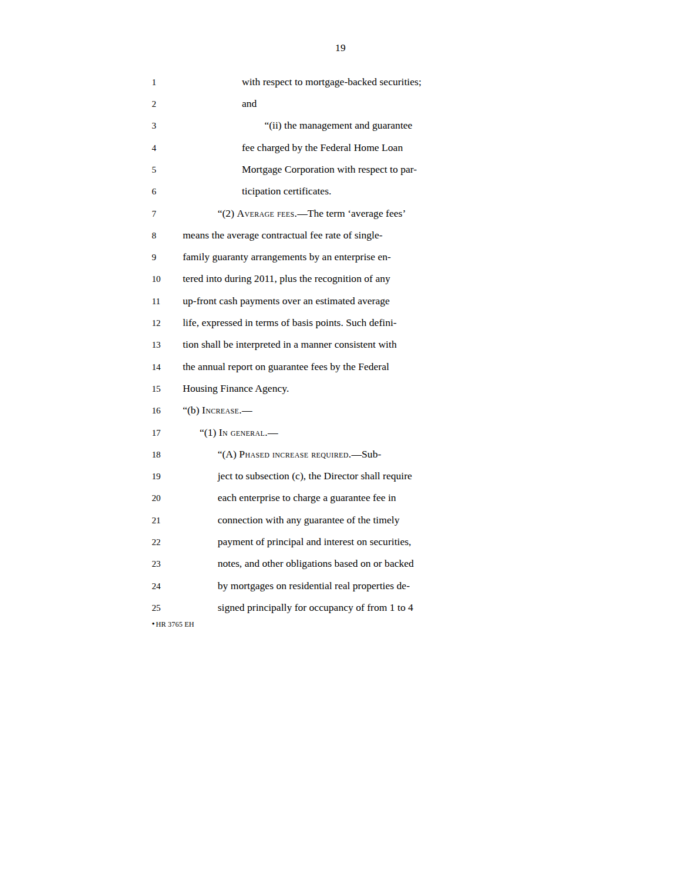19
| 1 | with respect to mortgage-backed securities; |
| 2 | and |
| 3 | “(ii) the management and guarantee |
| 4 | fee charged by the Federal Home Loan |
| 5 | Mortgage Corporation with respect to par- |
| 6 | ticipation certificates. |
| 7 | “(2) Average fees. —The term ‘average fees’ |
| 8 | means the average contractual fee rate of single- |
| 9 | family guaranty arrangements by an enterprise en- |
| 10 | tered into during 2011, plus the recognition of any |
| 11 | up-front cash payments over an estimated average |
| 12 | life, expressed in terms of basis points. Such defini- |
| 13 | tion shall be interpreted in a manner consistent with |
| 14 | the annual report on guarantee fees by the Federal |
| 15 | Housing Finance Agency. |
| 16 | “(b) Increase. — |
| 17 | “(1) In general. — |
| 18 | “(A) Phased increase required. —Sub- |
| 19 | ject to subsection (c), the Director shall require |
| 20 | each enterprise to charge a guarantee fee in |
| 21 | connection with any guarantee of the timely |
| 22 | payment of principal and interest on securities, |
| 23 | notes, and other obligations based on or backed |
| 24 | by mortgages on residential real properties de- |
| 25 | signed principally for occupancy of from 1 to 4 |
•HR 3765 EH